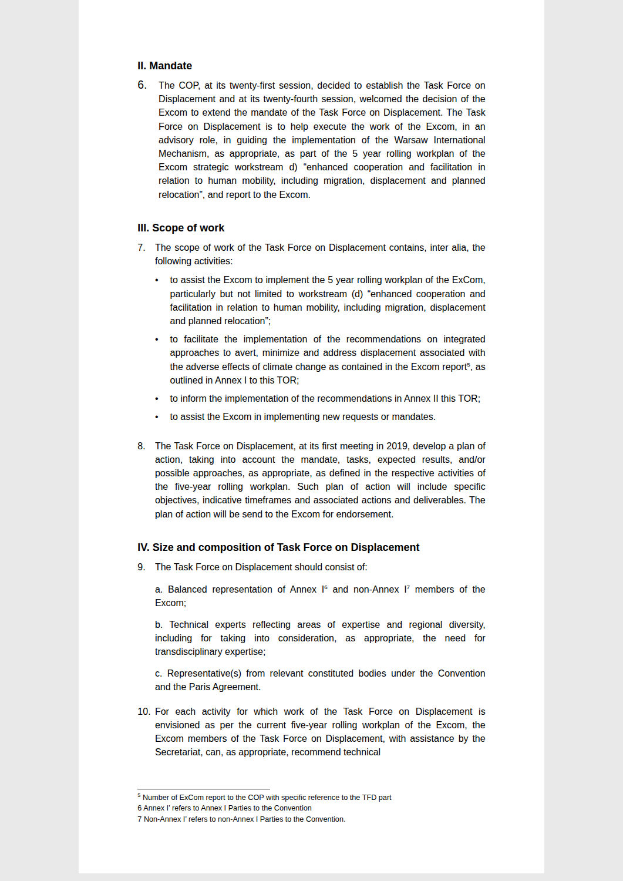II. Mandate
6. The COP, at its twenty-first session, decided to establish the Task Force on Displacement and at its twenty-fourth session, welcomed the decision of the Excom to extend the mandate of the Task Force on Displacement. The Task Force on Displacement is to help execute the work of the Excom, in an advisory role, in guiding the implementation of the Warsaw International Mechanism, as appropriate, as part of the 5 year rolling workplan of the Excom strategic workstream d) “enhanced cooperation and facilitation in relation to human mobility, including migration, displacement and planned relocation”, and report to the Excom.
III. Scope of work
7. The scope of work of the Task Force on Displacement contains, inter alia, the following activities:
•to assist the Excom to implement the 5 year rolling workplan of the ExCom, particularly but not limited to workstream (d) “enhanced cooperation and facilitation in relation to human mobility, including migration, displacement and planned relocation”;
•to facilitate the implementation of the recommendations on integrated approaches to avert, minimize and address displacement associated with the adverse effects of climate change as contained in the Excom report5, as outlined in Annex I to this TOR;
•to inform the implementation of the recommendations in Annex II this TOR;
•to assist the Excom in implementing new requests or mandates.
8. The Task Force on Displacement, at its first meeting in 2019, develop a plan of action, taking into account the mandate, tasks, expected results, and/or possible approaches, as appropriate, as defined in the respective activities of the five-year rolling workplan. Such plan of action will include specific objectives, indicative timeframes and associated actions and deliverables. The plan of action will be send to the Excom for endorsement.
IV. Size and composition of Task Force on Displacement
9. The Task Force on Displacement should consist of:
a. Balanced representation of Annex I6 and non-Annex I7 members of the Excom;
b. Technical experts reflecting areas of expertise and regional diversity, including for taking into consideration, as appropriate, the need for transdisciplinary expertise;
c. Representative(s) from relevant constituted bodies under the Convention and the Paris Agreement.
10. For each activity for which work of the Task Force on Displacement is envisioned as per the current five-year rolling workplan of the Excom, the Excom members of the Task Force on Displacement, with assistance by the Secretariat, can, as appropriate, recommend technical
5 Number of ExCom report to the COP with specific reference to the TFD part
6 Annex I’ refers to Annex I Parties to the Convention
7 Non-Annex I’ refers to non-Annex I Parties to the Convention.